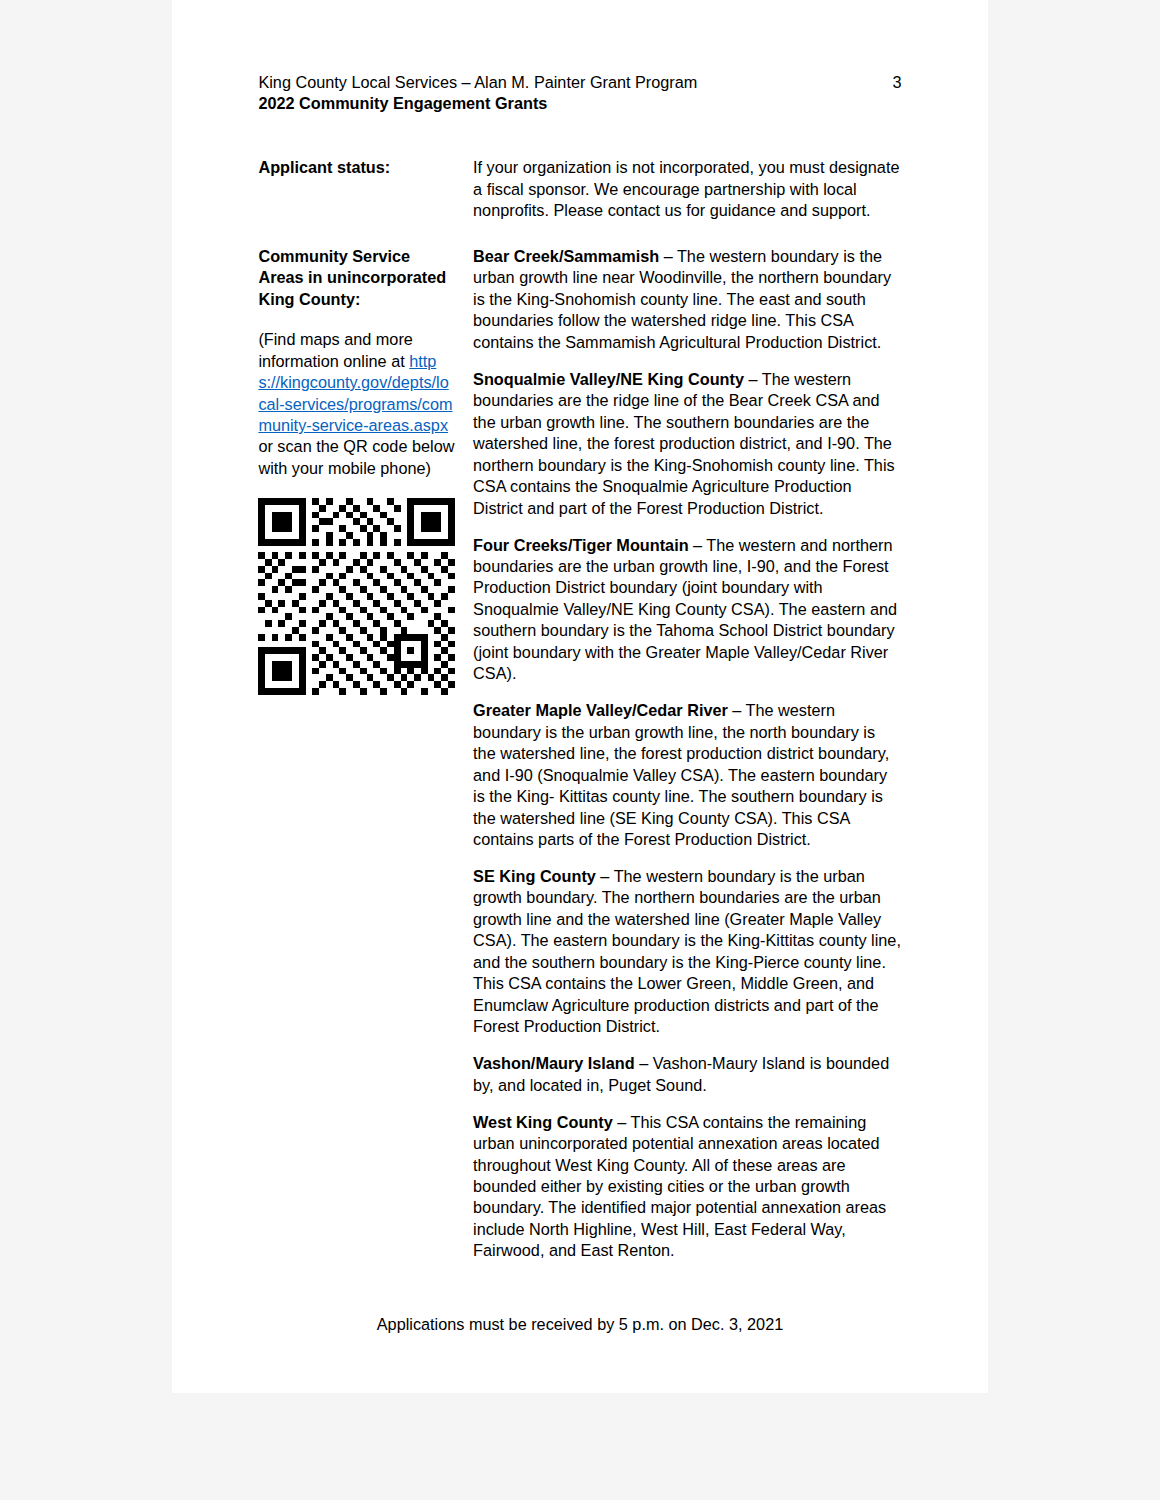King County Local Services – Alan M. Painter Grant Program
2022 Community Engagement Grants
3
Applicant status:
If your organization is not incorporated, you must designate a fiscal sponsor. We encourage partnership with local nonprofits. Please contact us for guidance and support.
Community Service Areas in unincorporated King County:
(Find maps and more information online at https://kingcounty.gov/depts/local-services/programs/community-service-areas.aspx or scan the QR code below with your mobile phone)
Bear Creek/Sammamish – The western boundary is the urban growth line near Woodinville, the northern boundary is the King-Snohomish county line. The east and south boundaries follow the watershed ridge line. This CSA contains the Sammamish Agricultural Production District.
Snoqualmie Valley/NE King County – The western boundaries are the ridge line of the Bear Creek CSA and the urban growth line. The southern boundaries are the watershed line, the forest production district, and I-90. The northern boundary is the King-Snohomish county line. This CSA contains the Snoqualmie Agriculture Production District and part of the Forest Production District.
Four Creeks/Tiger Mountain – The western and northern boundaries are the urban growth line, I-90, and the Forest Production District boundary (joint boundary with Snoqualmie Valley/NE King County CSA). The eastern and southern boundary is the Tahoma School District boundary (joint boundary with the Greater Maple Valley/Cedar River CSA).
Greater Maple Valley/Cedar River – The western boundary is the urban growth line, the north boundary is the watershed line, the forest production district boundary, and I-90 (Snoqualmie Valley CSA). The eastern boundary is the King- Kittitas county line. The southern boundary is the watershed line (SE King County CSA). This CSA contains parts of the Forest Production District.
SE King County – The western boundary is the urban growth boundary. The northern boundaries are the urban growth line and the watershed line (Greater Maple Valley CSA). The eastern boundary is the King-Kittitas county line, and the southern boundary is the King-Pierce county line. This CSA contains the Lower Green, Middle Green, and Enumclaw Agriculture production districts and part of the Forest Production District.
Vashon/Maury Island – Vashon-Maury Island is bounded by, and located in, Puget Sound.
West King County – This CSA contains the remaining urban unincorporated potential annexation areas located throughout West King County. All of these areas are bounded either by existing cities or the urban growth boundary. The identified major potential annexation areas include North Highline, West Hill, East Federal Way, Fairwood, and East Renton.
Applications must be received by 5 p.m. on Dec. 3, 2021